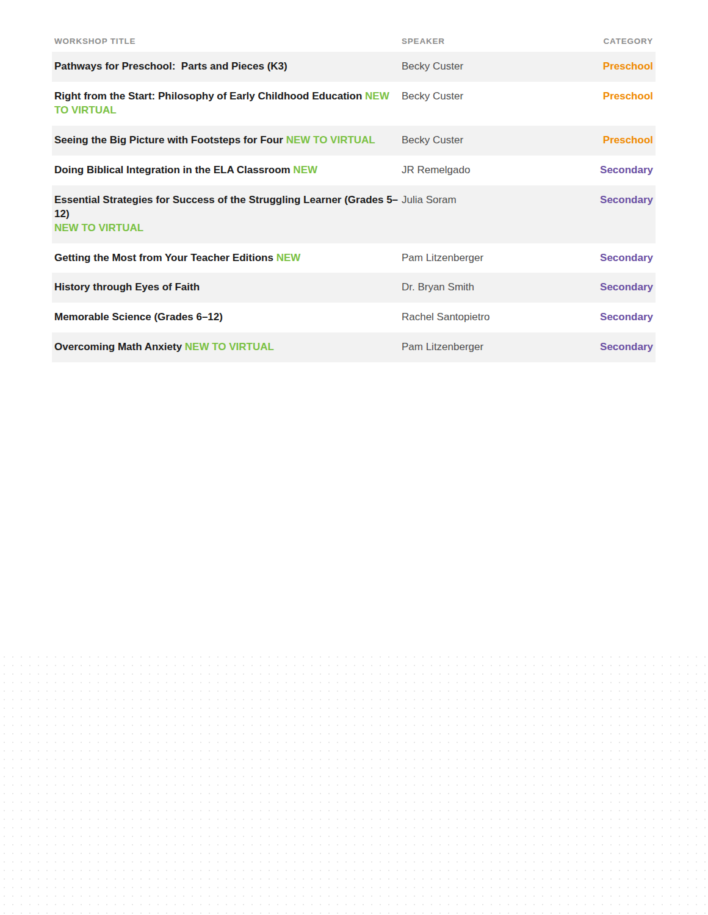| Workshop Title | Speaker | Category |
| --- | --- | --- |
| Pathways for Preschool: Parts and Pieces (K3) | Becky Custer | Preschool |
| Right from the Start: Philosophy of Early Childhood Education NEW TO VIRTUAL | Becky Custer | Preschool |
| Seeing the Big Picture with Footsteps for Four NEW TO VIRTUAL | Becky Custer | Preschool |
| Doing Biblical Integration in the ELA Classroom NEW | JR Remelgado | Secondary |
| Essential Strategies for Success of the Struggling Learner (Grades 5–12) NEW TO VIRTUAL | Julia Soram | Secondary |
| Getting the Most from Your Teacher Editions NEW | Pam Litzenberger | Secondary |
| History through Eyes of Faith | Dr. Bryan Smith | Secondary |
| Memorable Science (Grades 6–12) | Rachel Santopietro | Secondary |
| Overcoming Math Anxiety NEW TO VIRTUAL | Pam Litzenberger | Secondary |